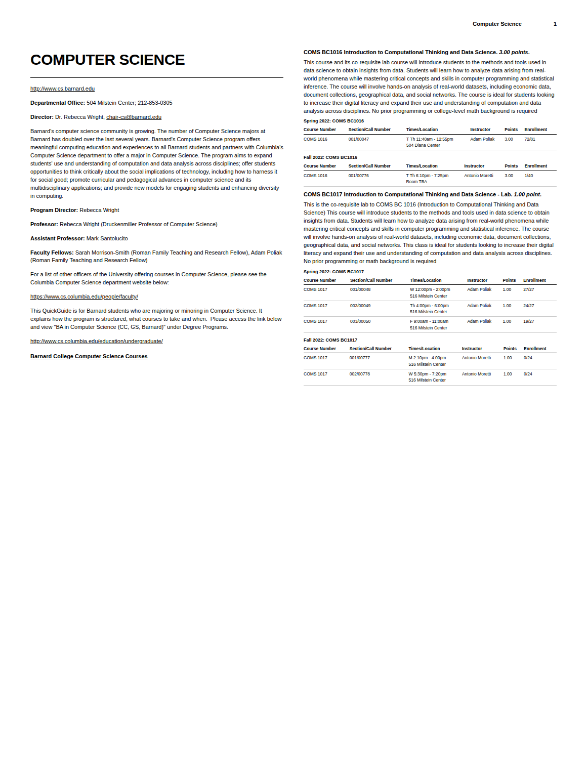Computer Science 1
COMPUTER SCIENCE
http://www.cs.barnard.edu
Departmental Office: 504 Milstein Center; 212-853-0305
Director: Dr. Rebecca Wright, chair-cs@barnard.edu
Barnard's computer science community is growing. The number of Computer Science majors at Barnard has doubled over the last several years. Barnard's Computer Science program offers meaningful computing education and experiences to all Barnard students and partners with Columbia's Computer Science department to offer a major in Computer Science. The program aims to expand students' use and understanding of computation and data analysis across disciplines; offer students opportunities to think critically about the social implications of technology, including how to harness it for social good; promote curricular and pedagogical advances in computer science and its multidisciplinary applications; and provide new models for engaging students and enhancing diversity in computing.
Program Director: Rebecca Wright
Professor: Rebecca Wright (Druckenmiller Professor of Computer Science)
Assistant Professor: Mark Santolucito
Faculty Fellows: Sarah Morrison-Smith (Roman Family Teaching and Research Fellow), Adam Poliak (Roman Family Teaching and Research Fellow)
For a list of other officers of the University offering courses in Computer Science, please see the Columbia Computer Science department website below:
https://www.cs.columbia.edu/people/faculty/
This QuickGuide is for Barnard students who are majoring or minoring in Computer Science. It explains how the program is structured, what courses to take and when. Please access the link below and view "BA in Computer Science (CC, GS, Barnard)" under Degree Programs.
http://www.cs.columbia.edu/education/undergraduate/
Barnard College Computer Science Courses
COMS BC1016 Introduction to Computational Thinking and Data Science. 3.00 points.
This course and its co-requisite lab course will introduce students to the methods and tools used in data science to obtain insights from data. Students will learn how to analyze data arising from real-world phenomena while mastering critical concepts and skills in computer programming and statistical inference. The course will involve hands-on analysis of real-world datasets, including economic data, document collections, geographical data, and social networks. The course is ideal for students looking to increase their digital literacy and expand their use and understanding of computation and data analysis across disciplines. No prior programming or college-level math background is required
Spring 2022: COMS BC1016
| Course Number | Section/Call Number | Times/Location | Instructor | Points | Enrollment |
| --- | --- | --- | --- | --- | --- |
| COMS 1016 | 001/00047 | T Th 11:40am - 12:55pm 504 Diana Center | Adam Poliak | 3.00 | 72/81 |
Fall 2022: COMS BC1016
| Course Number | Section/Call Number | Times/Location | Instructor | Points | Enrollment |
| --- | --- | --- | --- | --- | --- |
| COMS 1016 | 001/00776 | T Th 6:10pm - 7:25pm Room TBA | Antonio Moretti | 3.00 | 1/40 |
COMS BC1017 Introduction to Computational Thinking and Data Science - Lab. 1.00 point.
This is the co-requisite lab to COMS BC 1016 (Introduction to Computational Thinking and Data Science) This course will introduce students to the methods and tools used in data science to obtain insights from data. Students will learn how to analyze data arising from real-world phenomena while mastering critical concepts and skills in computer programming and statistical inference. The course will involve hands-on analysis of real-world datasets, including economic data, document collections, geographical data, and social networks. This class is ideal for students looking to increase their digital literacy and expand their use and understanding of computation and data analysis across disciplines. No prior programming or math background is required
Spring 2022: COMS BC1017
| Course Number | Section/Call Number | Times/Location | Instructor | Points | Enrollment |
| --- | --- | --- | --- | --- | --- |
| COMS 1017 | 001/00048 | W 12:00pm - 2:00pm 516 Milstein Center | Adam Poliak | 1.00 | 27/27 |
| COMS 1017 | 002/00049 | Th 4:00pm - 6:00pm 516 Milstein Center | Adam Poliak | 1.00 | 24/27 |
| COMS 1017 | 003/00050 | F 9:00am - 11:00am 516 Milstein Center | Adam Poliak | 1.00 | 19/27 |
Fall 2022: COMS BC1017
| Course Number | Section/Call Number | Times/Location | Instructor | Points | Enrollment |
| --- | --- | --- | --- | --- | --- |
| COMS 1017 | 001/00777 | M 2:10pm - 4:00pm 516 Milstein Center | Antonio Moretti | 1.00 | 0/24 |
| COMS 1017 | 002/00778 | W 5:30pm - 7:20pm 516 Milstein Center | Antonio Moretti | 1.00 | 0/24 |